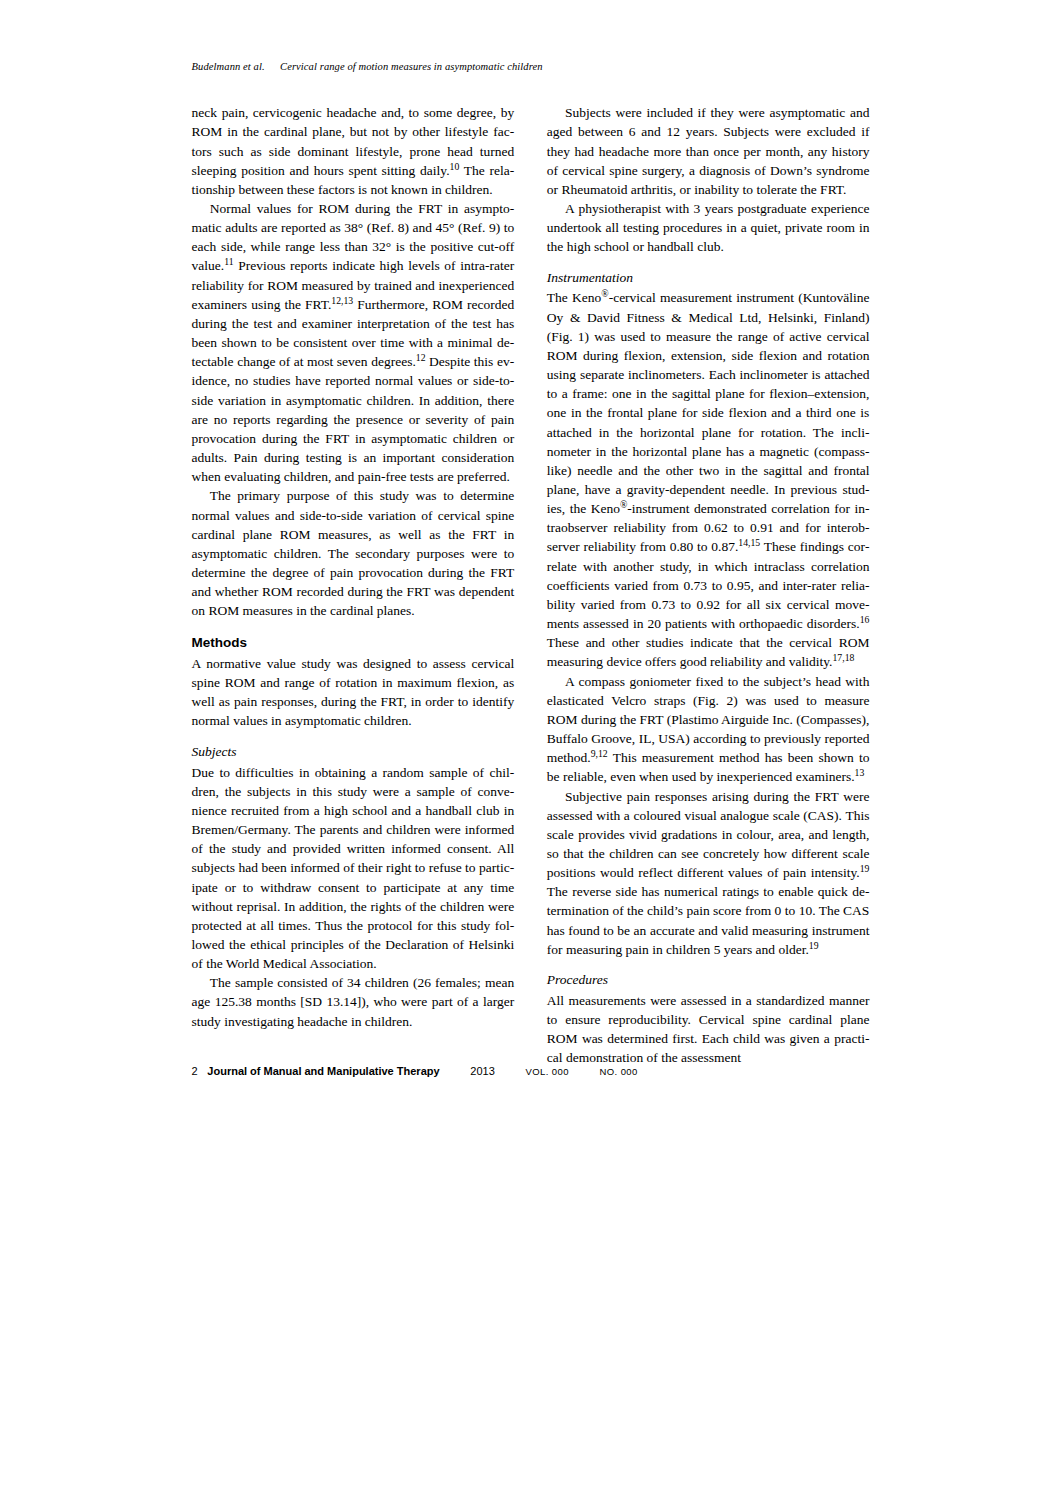Budelmann et al. Cervical range of motion measures in asymptomatic children
neck pain, cervicogenic headache and, to some degree, by ROM in the cardinal plane, but not by other lifestyle factors such as side dominant lifestyle, prone head turned sleeping position and hours spent sitting daily.10 The relationship between these factors is not known in children.
Normal values for ROM during the FRT in asymptomatic adults are reported as 38° (Ref. 8) and 45° (Ref. 9) to each side, while range less than 32° is the positive cut-off value.11 Previous reports indicate high levels of intra-rater reliability for ROM measured by trained and inexperienced examiners using the FRT.12,13 Furthermore, ROM recorded during the test and examiner interpretation of the test has been shown to be consistent over time with a minimal detectable change of at most seven degrees.12 Despite this evidence, no studies have reported normal values or side-to-side variation in asymptomatic children. In addition, there are no reports regarding the presence or severity of pain provocation during the FRT in asymptomatic children or adults. Pain during testing is an important consideration when evaluating children, and pain-free tests are preferred.
The primary purpose of this study was to determine normal values and side-to-side variation of cervical spine cardinal plane ROM measures, as well as the FRT in asymptomatic children. The secondary purposes were to determine the degree of pain provocation during the FRT and whether ROM recorded during the FRT was dependent on ROM measures in the cardinal planes.
Methods
A normative value study was designed to assess cervical spine ROM and range of rotation in maximum flexion, as well as pain responses, during the FRT, in order to identify normal values in asymptomatic children.
Subjects
Due to difficulties in obtaining a random sample of children, the subjects in this study were a sample of convenience recruited from a high school and a handball club in Bremen/Germany. The parents and children were informed of the study and provided written informed consent. All subjects had been informed of their right to refuse to participate or to withdraw consent to participate at any time without reprisal. In addition, the rights of the children were protected at all times. Thus the protocol for this study followed the ethical principles of the Declaration of Helsinki of the World Medical Association.
The sample consisted of 34 children (26 females; mean age 125.38 months [SD 13.14]), who were part of a larger study investigating headache in children.
Subjects were included if they were asymptomatic and aged between 6 and 12 years. Subjects were excluded if they had headache more than once per month, any history of cervical spine surgery, a diagnosis of Down’s syndrome or Rheumatoid arthritis, or inability to tolerate the FRT.
A physiotherapist with 3 years postgraduate experience undertook all testing procedures in a quiet, private room in the high school or handball club.
Instrumentation
The Keno®-cervical measurement instrument (Kuntoväline Oy & David Fitness & Medical Ltd, Helsinki, Finland) (Fig. 1) was used to measure the range of active cervical ROM during flexion, extension, side flexion and rotation using separate inclinometers. Each inclinometer is attached to a frame: one in the sagittal plane for flexion–extension, one in the frontal plane for side flexion and a third one is attached in the horizontal plane for rotation. The inclinometer in the horizontal plane has a magnetic (compass-like) needle and the other two in the sagittal and frontal plane, have a gravity-dependent needle. In previous studies, the Keno®-instrument demonstrated correlation for intraobserver reliability from 0.62 to 0.91 and for interobserver reliability from 0.80 to 0.87.14,15 These findings correlate with another study, in which intraclass correlation coefficients varied from 0.73 to 0.95, and inter-rater reliability varied from 0.73 to 0.92 for all six cervical movements assessed in 20 patients with orthopaedic disorders.16 These and other studies indicate that the cervical ROM measuring device offers good reliability and validity.17,18
A compass goniometer fixed to the subject’s head with elasticated Velcro straps (Fig. 2) was used to measure ROM during the FRT (Plastimo Airguide Inc. (Compasses), Buffalo Groove, IL, USA) according to previously reported method.9,12 This measurement method has been shown to be reliable, even when used by inexperienced examiners.13
Subjective pain responses arising during the FRT were assessed with a coloured visual analogue scale (CAS). This scale provides vivid gradations in colour, area, and length, so that the children can see concretely how different scale positions would reflect different values of pain intensity.19 The reverse side has numerical ratings to enable quick determination of the child’s pain score from 0 to 10. The CAS has found to be an accurate and valid measuring instrument for measuring pain in children 5 years and older.19
Procedures
All measurements were assessed in a standardized manner to ensure reproducibility. Cervical spine cardinal plane ROM was determined first. Each child was given a practical demonstration of the assessment
2 Journal of Manual and Manipulative Therapy 2013 VOL. 000 NO. 000